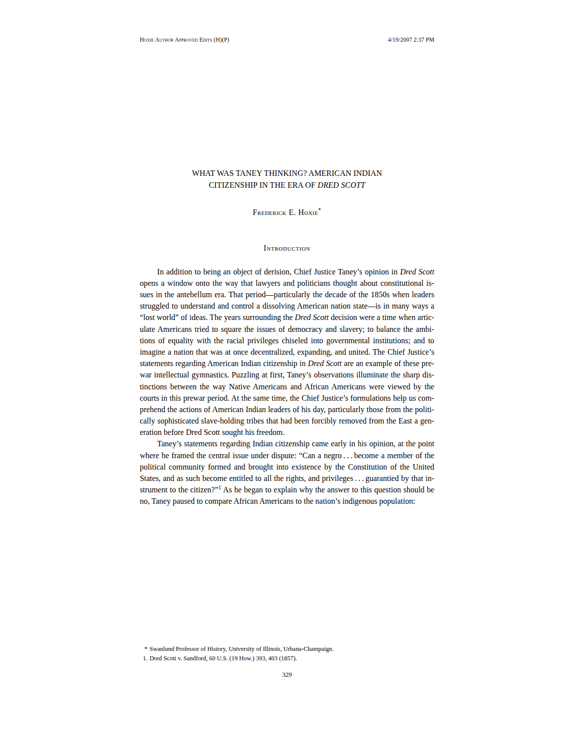Hoxie Author Approved Edits (H)(P) 4/19/2007 2:37 PM
What Was Taney Thinking? American Indian
Citizenship in the Era of Dred Scott
Frederick E. Hoxie*
Introduction
In addition to being an object of derision, Chief Justice Taney’s opinion in Dred Scott opens a window onto the way that lawyers and politicians thought about constitutional issues in the antebellum era. That period—particularly the decade of the 1850s when leaders struggled to understand and control a dissolving American nation state—is in many ways a “lost world” of ideas. The years surrounding the Dred Scott decision were a time when articulate Americans tried to square the issues of democracy and slavery; to balance the ambitions of equality with the racial privileges chiseled into governmental institutions; and to imagine a nation that was at once decentralized, expanding, and united. The Chief Justice’s statements regarding American Indian citizenship in Dred Scott are an example of these prewar intellectual gymnastics. Puzzling at first, Taney’s observations illuminate the sharp distinctions between the way Native Americans and African Americans were viewed by the courts in this prewar period. At the same time, the Chief Justice’s formulations help us comprehend the actions of American Indian leaders of his day, particularly those from the politically sophisticated slave-holding tribes that had been forcibly removed from the East a generation before Dred Scott sought his freedom.
Taney’s statements regarding Indian citizenship came early in his opinion, at the point where he framed the central issue under dispute: “Can a negro . . . become a member of the political community formed and brought into existence by the Constitution of the United States, and as such become entitled to all the rights, and privileges . . . guarantied by that instrument to the citizen?”1 As he began to explain why the answer to this question should be no, Taney paused to compare African Americans to the nation’s indigenous population:
*Swanlund Professor of History, University of Illinois, Urbana-Champaign.
1. Dred Scott v. Sandford, 60 U.S. (19 How.) 393, 403 (1857).
329